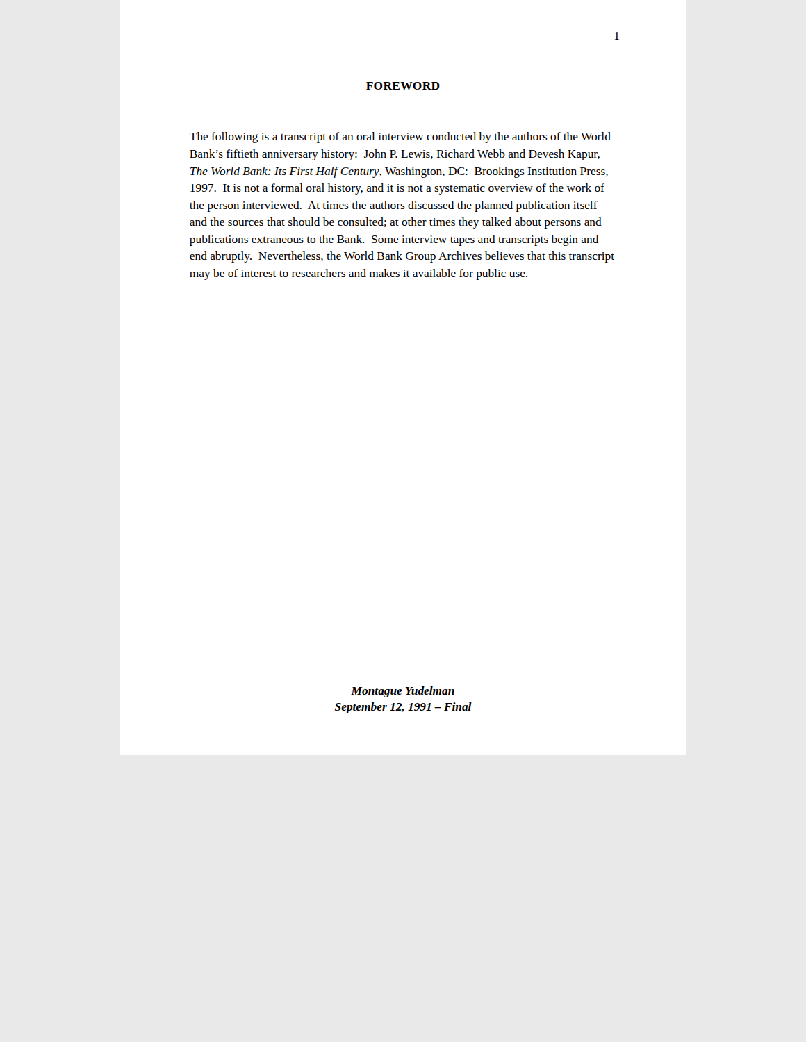1
FOREWORD
The following is a transcript of an oral interview conducted by the authors of the World Bank’s fiftieth anniversary history: John P. Lewis, Richard Webb and Devesh Kapur, The World Bank: Its First Half Century, Washington, DC: Brookings Institution Press, 1997. It is not a formal oral history, and it is not a systematic overview of the work of the person interviewed. At times the authors discussed the planned publication itself and the sources that should be consulted; at other times they talked about persons and publications extraneous to the Bank. Some interview tapes and transcripts begin and end abruptly. Nevertheless, the World Bank Group Archives believes that this transcript may be of interest to researchers and makes it available for public use.
Montague Yudelman
September 12, 1991 – Final